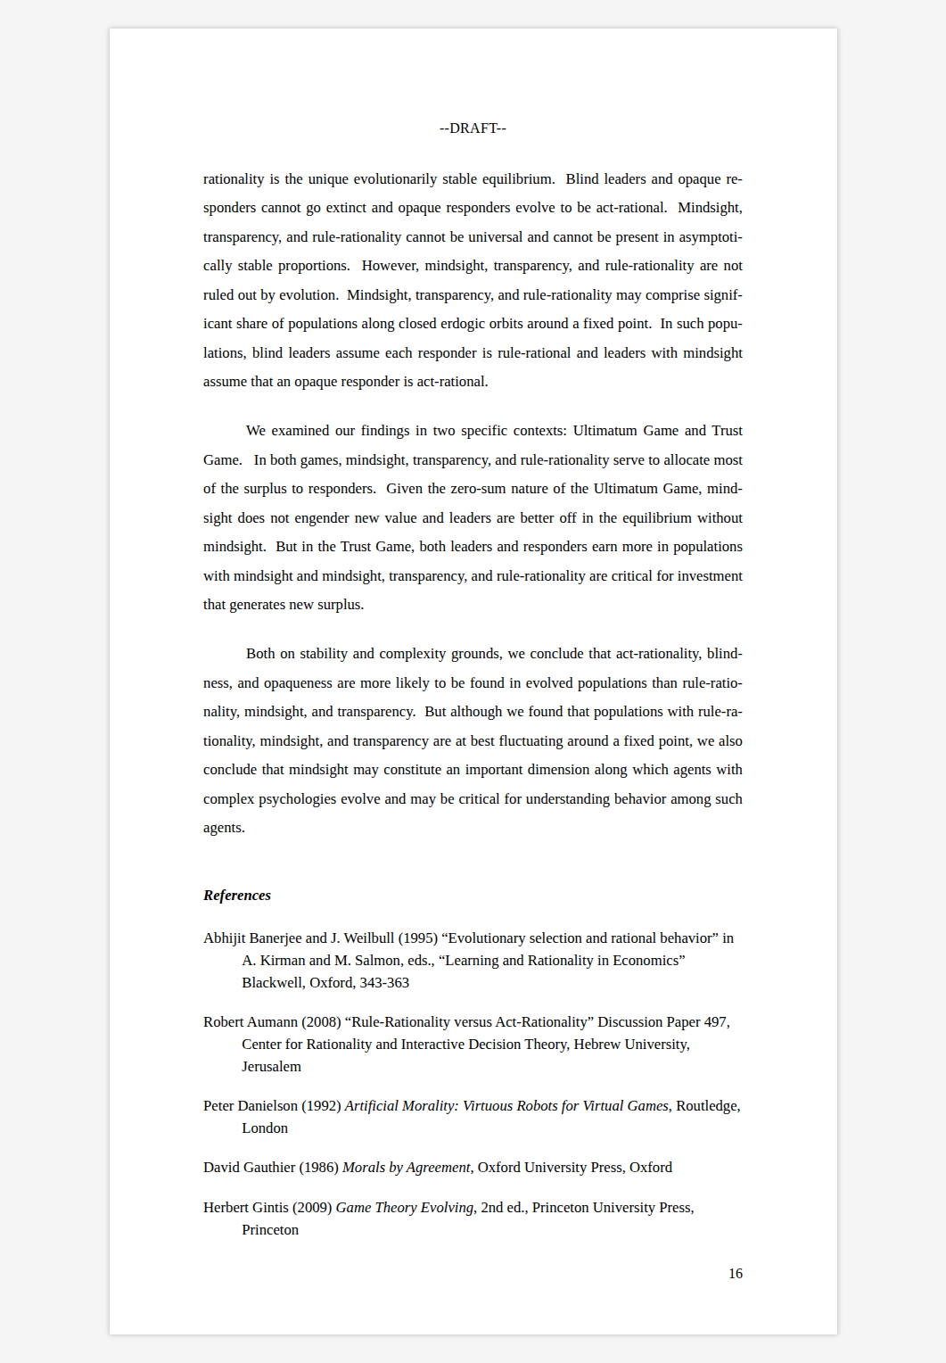--DRAFT--
rationality is the unique evolutionarily stable equilibrium. Blind leaders and opaque responders cannot go extinct and opaque responders evolve to be act-rational. Mindsight, transparency, and rule-rationality cannot be universal and cannot be present in asymptotically stable proportions. However, mindsight, transparency, and rule-rationality are not ruled out by evolution. Mindsight, transparency, and rule-rationality may comprise significant share of populations along closed erdogic orbits around a fixed point. In such populations, blind leaders assume each responder is rule-rational and leaders with mindsight assume that an opaque responder is act-rational.
We examined our findings in two specific contexts: Ultimatum Game and Trust Game. In both games, mindsight, transparency, and rule-rationality serve to allocate most of the surplus to responders. Given the zero-sum nature of the Ultimatum Game, mindsight does not engender new value and leaders are better off in the equilibrium without mindsight. But in the Trust Game, both leaders and responders earn more in populations with mindsight and mindsight, transparency, and rule-rationality are critical for investment that generates new surplus.
Both on stability and complexity grounds, we conclude that act-rationality, blindness, and opaqueness are more likely to be found in evolved populations than rule-rationality, mindsight, and transparency. But although we found that populations with rule-rationality, mindsight, and transparency are at best fluctuating around a fixed point, we also conclude that mindsight may constitute an important dimension along which agents with complex psychologies evolve and may be critical for understanding behavior among such agents.
References
Abhijit Banerjee and J. Weilbull (1995) “Evolutionary selection and rational behavior” in A. Kirman and M. Salmon, eds., “Learning and Rationality in Economics” Blackwell, Oxford, 343-363
Robert Aumann (2008) “Rule-Rationality versus Act-Rationality” Discussion Paper 497, Center for Rationality and Interactive Decision Theory, Hebrew University, Jerusalem
Peter Danielson (1992) Artificial Morality: Virtuous Robots for Virtual Games, Routledge, London
David Gauthier (1986) Morals by Agreement, Oxford University Press, Oxford
Herbert Gintis (2009) Game Theory Evolving, 2nd ed., Princeton University Press, Princeton
16